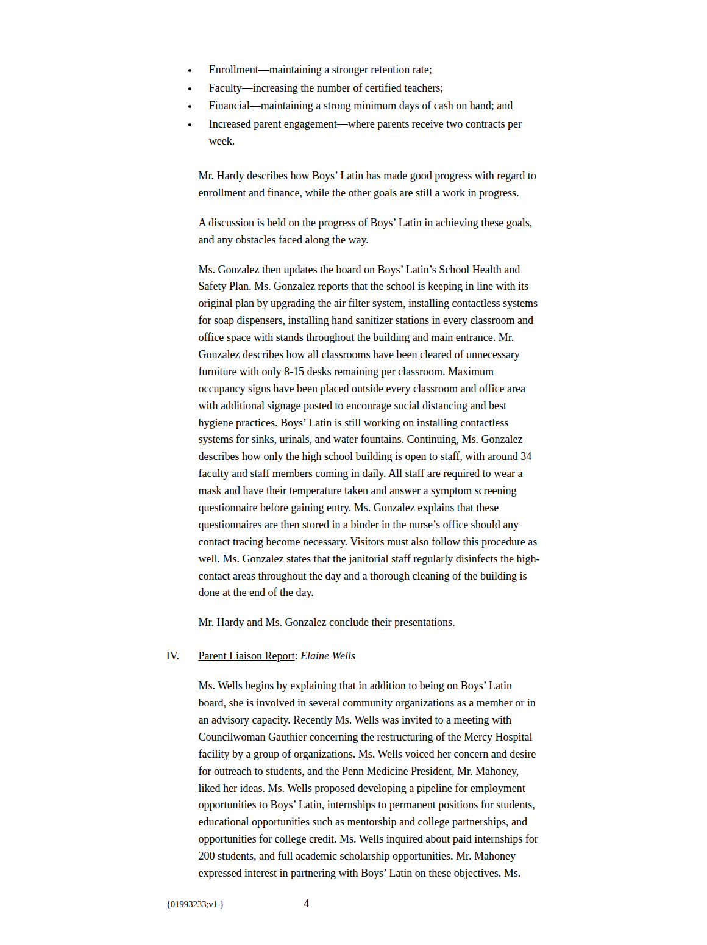Enrollment—maintaining a stronger retention rate;
Faculty—increasing the number of certified teachers;
Financial—maintaining a strong minimum days of cash on hand; and
Increased parent engagement—where parents receive two contracts per week.
Mr. Hardy describes how Boys’ Latin has made good progress with regard to enrollment and finance, while the other goals are still a work in progress.
A discussion is held on the progress of Boys’ Latin in achieving these goals, and any obstacles faced along the way.
Ms. Gonzalez then updates the board on Boys’ Latin’s School Health and Safety Plan. Ms. Gonzalez reports that the school is keeping in line with its original plan by upgrading the air filter system, installing contactless systems for soap dispensers, installing hand sanitizer stations in every classroom and office space with stands throughout the building and main entrance. Mr. Gonzalez describes how all classrooms have been cleared of unnecessary furniture with only 8-15 desks remaining per classroom. Maximum occupancy signs have been placed outside every classroom and office area with additional signage posted to encourage social distancing and best hygiene practices. Boys’ Latin is still working on installing contactless systems for sinks, urinals, and water fountains. Continuing, Ms. Gonzalez describes how only the high school building is open to staff, with around 34 faculty and staff members coming in daily. All staff are required to wear a mask and have their temperature taken and answer a symptom screening questionnaire before gaining entry. Ms. Gonzalez explains that these questionnaires are then stored in a binder in the nurse’s office should any contact tracing become necessary. Visitors must also follow this procedure as well. Ms. Gonzalez states that the janitorial staff regularly disinfects the high-contact areas throughout the day and a thorough cleaning of the building is done at the end of the day.
Mr. Hardy and Ms. Gonzalez conclude their presentations.
IV.
Parent Liaison Report: Elaine Wells
Ms. Wells begins by explaining that in addition to being on Boys’ Latin board, she is involved in several community organizations as a member or in an advisory capacity. Recently Ms. Wells was invited to a meeting with Councilwoman Gauthier concerning the restructuring of the Mercy Hospital facility by a group of organizations. Ms. Wells voiced her concern and desire for outreach to students, and the Penn Medicine President, Mr. Mahoney, liked her ideas. Ms. Wells proposed developing a pipeline for employment opportunities to Boys’ Latin, internships to permanent positions for students, educational opportunities such as mentorship and college partnerships, and opportunities for college credit. Ms. Wells inquired about paid internships for 200 students, and full academic scholarship opportunities. Mr. Mahoney expressed interest in partnering with Boys’ Latin on these objectives. Ms.
{01993233;v1 }
4